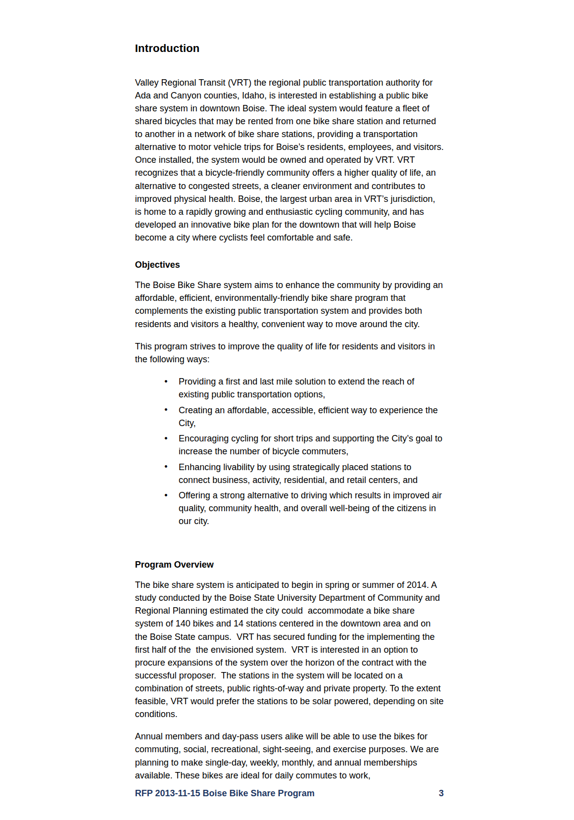Introduction
Valley Regional Transit (VRT) the regional public transportation authority for Ada and Canyon counties, Idaho, is interested in establishing a public bike share system in downtown Boise. The ideal system would feature a fleet of shared bicycles that may be rented from one bike share station and returned to another in a network of bike share stations, providing a transportation alternative to motor vehicle trips for Boise’s residents, employees, and visitors. Once installed, the system would be owned and operated by VRT. VRT recognizes that a bicycle-friendly community offers a higher quality of life, an alternative to congested streets, a cleaner environment and contributes to improved physical health. Boise, the largest urban area in VRT’s jurisdiction, is home to a rapidly growing and enthusiastic cycling community, and has developed an innovative bike plan for the downtown that will help Boise become a city where cyclists feel comfortable and safe.
Objectives
The Boise Bike Share system aims to enhance the community by providing an affordable, efficient, environmentally-friendly bike share program that complements the existing public transportation system and provides both residents and visitors a healthy, convenient way to move around the city.
This program strives to improve the quality of life for residents and visitors in the following ways:
Providing a first and last mile solution to extend the reach of existing public transportation options,
Creating an affordable, accessible, efficient way to experience the City,
Encouraging cycling for short trips and supporting the City’s goal to increase the number of bicycle commuters,
Enhancing livability by using strategically placed stations to connect business, activity, residential, and retail centers, and
Offering a strong alternative to driving which results in improved air quality, community health, and overall well-being of the citizens in our city.
Program Overview
The bike share system is anticipated to begin in spring or summer of 2014. A study conducted by the Boise State University Department of Community and Regional Planning estimated the city could accommodate a bike share system of 140 bikes and 14 stations centered in the downtown area and on the Boise State campus. VRT has secured funding for the implementing the first half of the the envisioned system. VRT is interested in an option to procure expansions of the system over the horizon of the contract with the successful proposer. The stations in the system will be located on a combination of streets, public rights-of-way and private property. To the extent feasible, VRT would prefer the stations to be solar powered, depending on site conditions.
Annual members and day-pass users alike will be able to use the bikes for commuting, social, recreational, sight-seeing, and exercise purposes. We are planning to make single-day, weekly, monthly, and annual memberships available. These bikes are ideal for daily commutes to work,
RFP 2013-11-15 Boise Bike Share Program 3